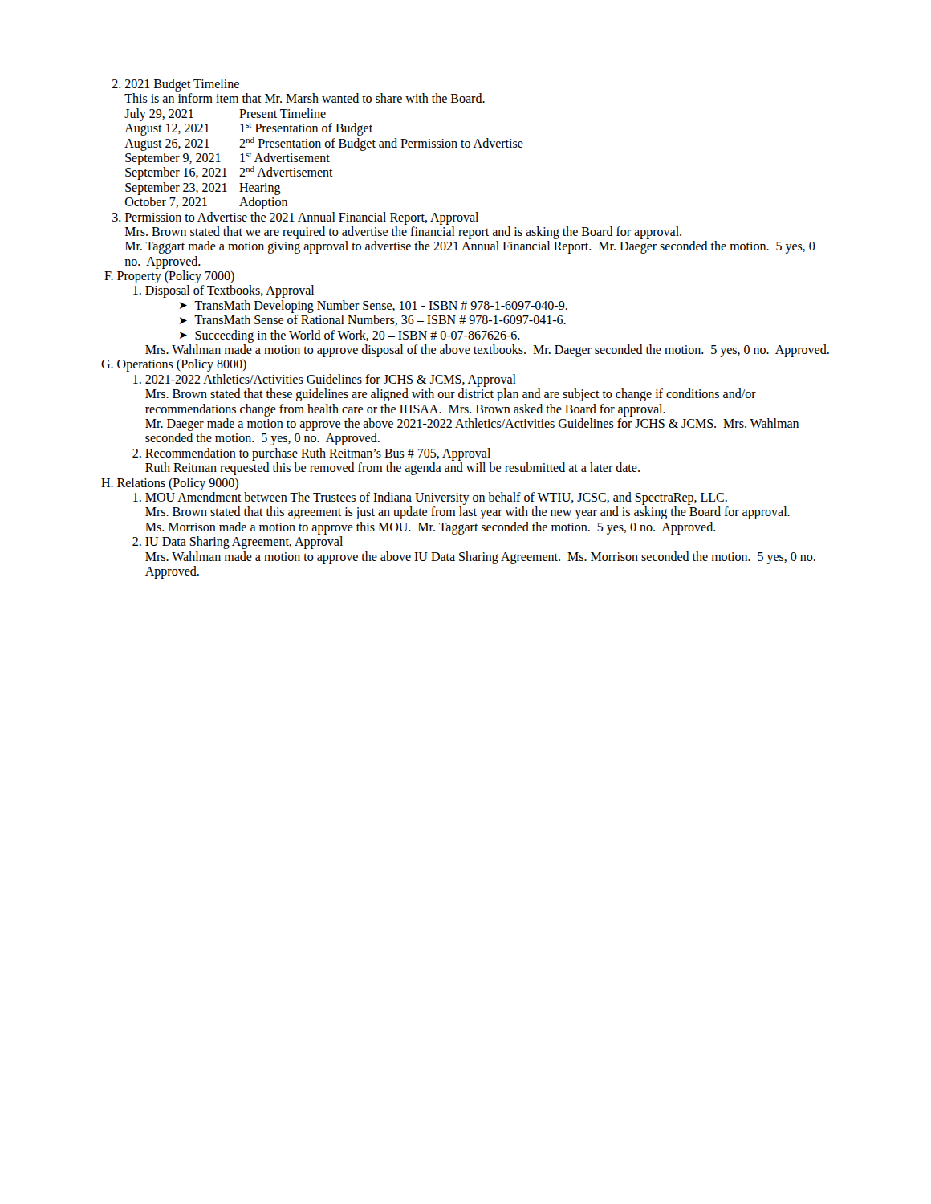2021 Budget Timeline
This is an inform item that Mr. Marsh wanted to share with the Board.
| July 29, 2021 | Present Timeline |
| August 12, 2021 | 1 st Presentation of Budget |
| August 26, 2021 | 2 nd Presentation of Budget and Permission to Advertise |
| September 9, 2021 | 1 st Advertisement |
| September 16, 2021 | 2 nd Advertisement |
| September 23, 2021 | Hearing |
| October 7, 2021 | Adoption |
Permission to Advertise the 2021 Annual Financial Report, Approval
Mrs. Brown stated that we are required to advertise the financial report and is asking the Board for approval.
Mr. Taggart made a motion giving approval to advertise the 2021 Annual Financial Report. Mr. Daeger seconded the motion. 5 yes, 0 no. Approved.
Property (Policy 7000)
Disposal of Textbooks, Approval
TransMath Developing Number Sense, 101 - ISBN # 978-1-6097-040-9.
TransMath Sense of Rational Numbers, 36 – ISBN # 978-1-6097-041-6.
Succeeding in the World of Work, 20 – ISBN # 0-07-867626-6.
Mrs. Wahlman made a motion to approve disposal of the above textbooks. Mr. Daeger seconded the motion. 5 yes, 0 no. Approved.
Operations (Policy 8000)
2021-2022 Athletics/Activities Guidelines for JCHS & JCMS, Approval
Mrs. Brown stated that these guidelines are aligned with our district plan and are subject to change if conditions and/or recommendations change from health care or the IHSAA. Mrs. Brown asked the Board for approval.
Mr. Daeger made a motion to approve the above 2021-2022 Athletics/Activities Guidelines for JCHS & JCMS. Mrs. Wahlman seconded the motion. 5 yes, 0 no. Approved.
Recommendation to purchase Ruth Reitman’s Bus # 705, Approval
Ruth Reitman requested this be removed from the agenda and will be resubmitted at a later date.
Relations (Policy 9000)
MOU Amendment between The Trustees of Indiana University on behalf of WTIU, JCSC, and SpectraRep, LLC.
Mrs. Brown stated that this agreement is just an update from last year with the new year and is asking the Board for approval.
Ms. Morrison made a motion to approve this MOU. Mr. Taggart seconded the motion. 5 yes, 0 no. Approved.
IU Data Sharing Agreement, Approval
Mrs. Wahlman made a motion to approve the above IU Data Sharing Agreement. Ms. Morrison seconded the motion. 5 yes, 0 no. Approved.